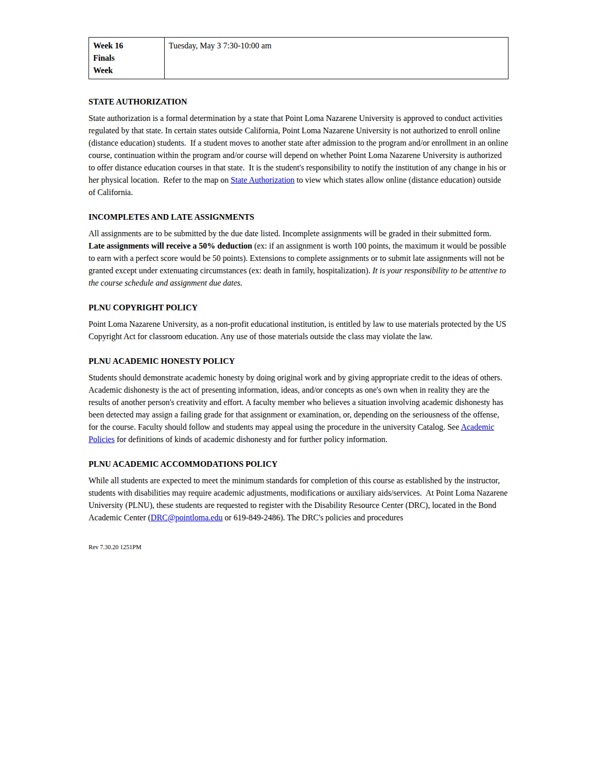| Week 16 Finals Week | Tuesday, May 3 7:30-10:00 am |
State Authorization
State authorization is a formal determination by a state that Point Loma Nazarene University is approved to conduct activities regulated by that state. In certain states outside California, Point Loma Nazarene University is not authorized to enroll online (distance education) students. If a student moves to another state after admission to the program and/or enrollment in an online course, continuation within the program and/or course will depend on whether Point Loma Nazarene University is authorized to offer distance education courses in that state. It is the student's responsibility to notify the institution of any change in his or her physical location. Refer to the map on State Authorization to view which states allow online (distance education) outside of California.
Incompletes and Late Assignments
All assignments are to be submitted by the due date listed. Incomplete assignments will be graded in their submitted form. Late assignments will receive a 50% deduction (ex: if an assignment is worth 100 points, the maximum it would be possible to earn with a perfect score would be 50 points). Extensions to complete assignments or to submit late assignments will not be granted except under extenuating circumstances (ex: death in family, hospitalization). It is your responsibility to be attentive to the course schedule and assignment due dates.
PLNU Copyright Policy
Point Loma Nazarene University, as a non-profit educational institution, is entitled by law to use materials protected by the US Copyright Act for classroom education. Any use of those materials outside the class may violate the law.
PLNU Academic Honesty Policy
Students should demonstrate academic honesty by doing original work and by giving appropriate credit to the ideas of others. Academic dishonesty is the act of presenting information, ideas, and/or concepts as one's own when in reality they are the results of another person's creativity and effort. A faculty member who believes a situation involving academic dishonesty has been detected may assign a failing grade for that assignment or examination, or, depending on the seriousness of the offense, for the course. Faculty should follow and students may appeal using the procedure in the university Catalog. See Academic Policies for definitions of kinds of academic dishonesty and for further policy information.
PLNU Academic Accommodations Policy
While all students are expected to meet the minimum standards for completion of this course as established by the instructor, students with disabilities may require academic adjustments, modifications or auxiliary aids/services. At Point Loma Nazarene University (PLNU), these students are requested to register with the Disability Resource Center (DRC), located in the Bond Academic Center (DRC@pointloma.edu or 619-849-2486). The DRC's policies and procedures
Rev 7.30.20 1251PM